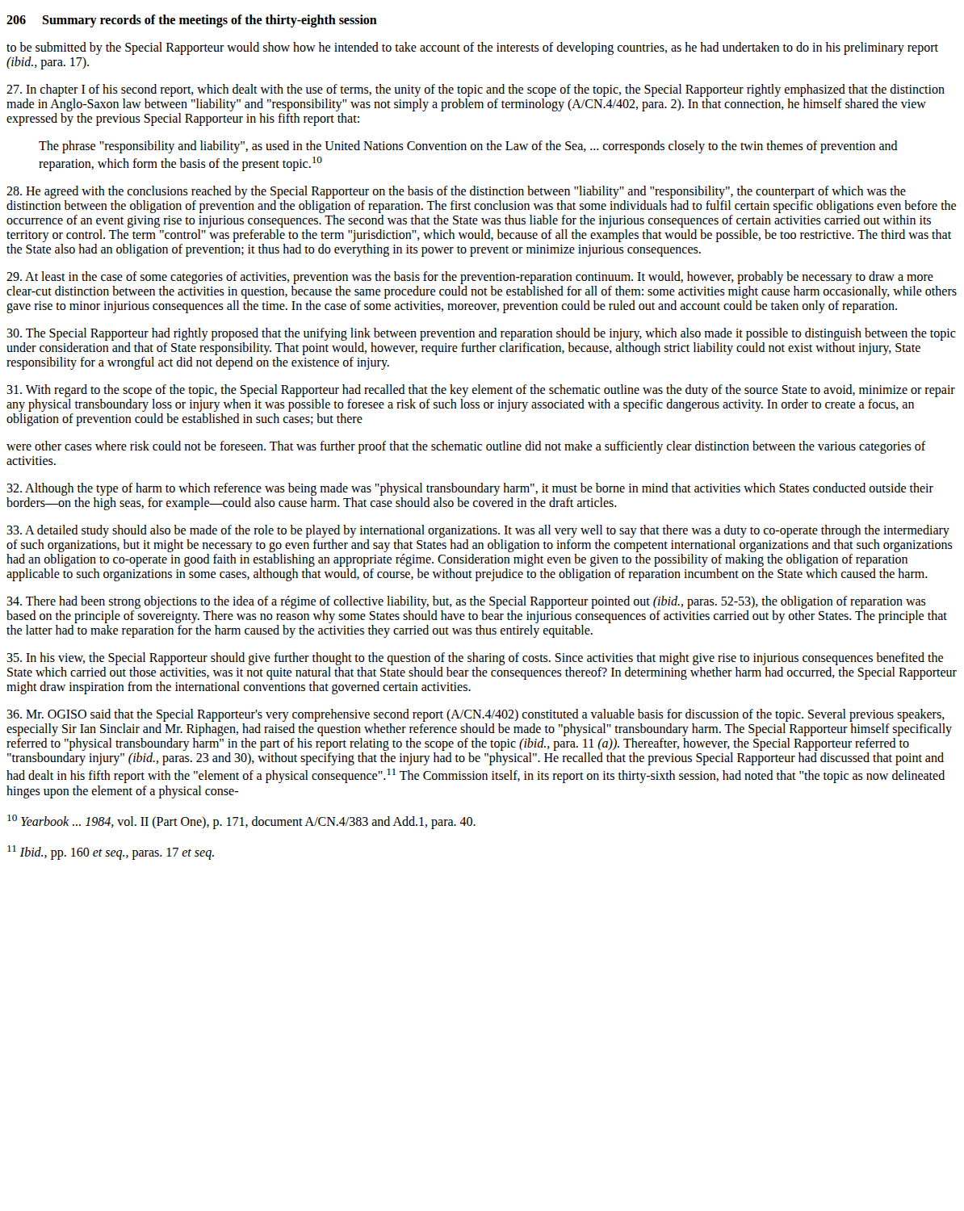206 Summary records of the meetings of the thirty-eighth session
to be submitted by the Special Rapporteur would show how he intended to take account of the interests of developing countries, as he had undertaken to do in his preliminary report (ibid., para. 17).
27. In chapter I of his second report, which dealt with the use of terms, the unity of the topic and the scope of the topic, the Special Rapporteur rightly emphasized that the distinction made in Anglo-Saxon law between "liability" and "responsibility" was not simply a problem of terminology (A/CN.4/402, para. 2). In that connection, he himself shared the view expressed by the previous Special Rapporteur in his fifth report that:
The phrase "responsibility and liability", as used in the United Nations Convention on the Law of the Sea, ... corresponds closely to the twin themes of prevention and reparation, which form the basis of the present topic.10
28. He agreed with the conclusions reached by the Special Rapporteur on the basis of the distinction between "liability" and "responsibility", the counterpart of which was the distinction between the obligation of prevention and the obligation of reparation. The first conclusion was that some individuals had to fulfil certain specific obligations even before the occurrence of an event giving rise to injurious consequences. The second was that the State was thus liable for the injurious consequences of certain activities carried out within its territory or control. The term "control" was preferable to the term "jurisdiction", which would, because of all the examples that would be possible, be too restrictive. The third was that the State also had an obligation of prevention; it thus had to do everything in its power to prevent or minimize injurious consequences.
29. At least in the case of some categories of activities, prevention was the basis for the prevention-reparation continuum. It would, however, probably be necessary to draw a more clear-cut distinction between the activities in question, because the same procedure could not be established for all of them: some activities might cause harm occasionally, while others gave rise to minor injurious consequences all the time. In the case of some activities, moreover, prevention could be ruled out and account could be taken only of reparation.
30. The Special Rapporteur had rightly proposed that the unifying link between prevention and reparation should be injury, which also made it possible to distinguish between the topic under consideration and that of State responsibility. That point would, however, require further clarification, because, although strict liability could not exist without injury, State responsibility for a wrongful act did not depend on the existence of injury.
31. With regard to the scope of the topic, the Special Rapporteur had recalled that the key element of the schematic outline was the duty of the source State to avoid, minimize or repair any physical transboundary loss or injury when it was possible to foresee a risk of such loss or injury associated with a specific dangerous activity. In order to create a focus, an obligation of prevention could be established in such cases; but there
were other cases where risk could not be foreseen. That was further proof that the schematic outline did not make a sufficiently clear distinction between the various categories of activities.
32. Although the type of harm to which reference was being made was "physical transboundary harm", it must be borne in mind that activities which States conducted outside their borders—on the high seas, for example—could also cause harm. That case should also be covered in the draft articles.
33. A detailed study should also be made of the role to be played by international organizations. It was all very well to say that there was a duty to co-operate through the intermediary of such organizations, but it might be necessary to go even further and say that States had an obligation to inform the competent international organizations and that such organizations had an obligation to co-operate in good faith in establishing an appropriate régime. Consideration might even be given to the possibility of making the obligation of reparation applicable to such organizations in some cases, although that would, of course, be without prejudice to the obligation of reparation incumbent on the State which caused the harm.
34. There had been strong objections to the idea of a régime of collective liability, but, as the Special Rapporteur pointed out (ibid., paras. 52-53), the obligation of reparation was based on the principle of sovereignty. There was no reason why some States should have to bear the injurious consequences of activities carried out by other States. The principle that the latter had to make reparation for the harm caused by the activities they carried out was thus entirely equitable.
35. In his view, the Special Rapporteur should give further thought to the question of the sharing of costs. Since activities that might give rise to injurious consequences benefited the State which carried out those activities, was it not quite natural that that State should bear the consequences thereof? In determining whether harm had occurred, the Special Rapporteur might draw inspiration from the international conventions that governed certain activities.
36. Mr. OGISO said that the Special Rapporteur's very comprehensive second report (A/CN.4/402) constituted a valuable basis for discussion of the topic. Several previous speakers, especially Sir Ian Sinclair and Mr. Riphagen, had raised the question whether reference should be made to "physical" transboundary harm. The Special Rapporteur himself specifically referred to "physical transboundary harm" in the part of his report relating to the scope of the topic (ibid., para. 11 (a)). Thereafter, however, the Special Rapporteur referred to "transboundary injury" (ibid., paras. 23 and 30), without specifying that the injury had to be "physical". He recalled that the previous Special Rapporteur had discussed that point and had dealt in his fifth report with the "element of a physical consequence".11 The Commission itself, in its report on its thirty-sixth session, had noted that "the topic as now delineated hinges upon the element of a physical conse-
10 Yearbook ... 1984, vol. II (Part One), p. 171, document A/CN.4/383 and Add.1, para. 40.
11 Ibid., pp. 160 et seq., paras. 17 et seq.